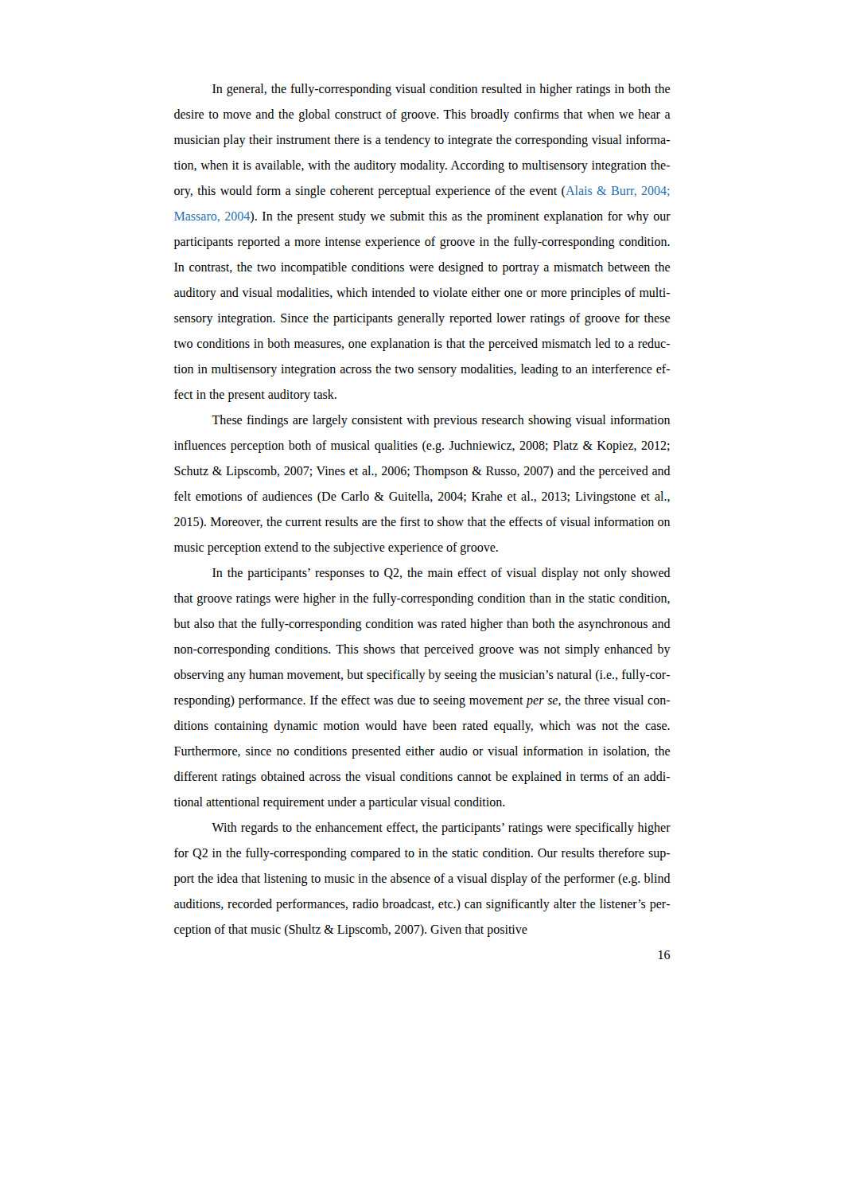In general, the fully-corresponding visual condition resulted in higher ratings in both the desire to move and the global construct of groove. This broadly confirms that when we hear a musician play their instrument there is a tendency to integrate the corresponding visual information, when it is available, with the auditory modality. According to multisensory integration theory, this would form a single coherent perceptual experience of the event (Alais & Burr, 2004; Massaro, 2004). In the present study we submit this as the prominent explanation for why our participants reported a more intense experience of groove in the fully-corresponding condition. In contrast, the two incompatible conditions were designed to portray a mismatch between the auditory and visual modalities, which intended to violate either one or more principles of multisensory integration. Since the participants generally reported lower ratings of groove for these two conditions in both measures, one explanation is that the perceived mismatch led to a reduction in multisensory integration across the two sensory modalities, leading to an interference effect in the present auditory task.
These findings are largely consistent with previous research showing visual information influences perception both of musical qualities (e.g. Juchniewicz, 2008; Platz & Kopiez, 2012; Schutz & Lipscomb, 2007; Vines et al., 2006; Thompson & Russo, 2007) and the perceived and felt emotions of audiences (De Carlo & Guitella, 2004; Krahe et al., 2013; Livingstone et al., 2015). Moreover, the current results are the first to show that the effects of visual information on music perception extend to the subjective experience of groove.
In the participants’ responses to Q2, the main effect of visual display not only showed that groove ratings were higher in the fully-corresponding condition than in the static condition, but also that the fully-corresponding condition was rated higher than both the asynchronous and non-corresponding conditions. This shows that perceived groove was not simply enhanced by observing any human movement, but specifically by seeing the musician’s natural (i.e., fully-corresponding) performance. If the effect was due to seeing movement per se, the three visual conditions containing dynamic motion would have been rated equally, which was not the case. Furthermore, since no conditions presented either audio or visual information in isolation, the different ratings obtained across the visual conditions cannot be explained in terms of an additional attentional requirement under a particular visual condition.
With regards to the enhancement effect, the participants’ ratings were specifically higher for Q2 in the fully-corresponding compared to in the static condition. Our results therefore support the idea that listening to music in the absence of a visual display of the performer (e.g. blind auditions, recorded performances, radio broadcast, etc.) can significantly alter the listener’s perception of that music (Shultz & Lipscomb, 2007). Given that positive
16